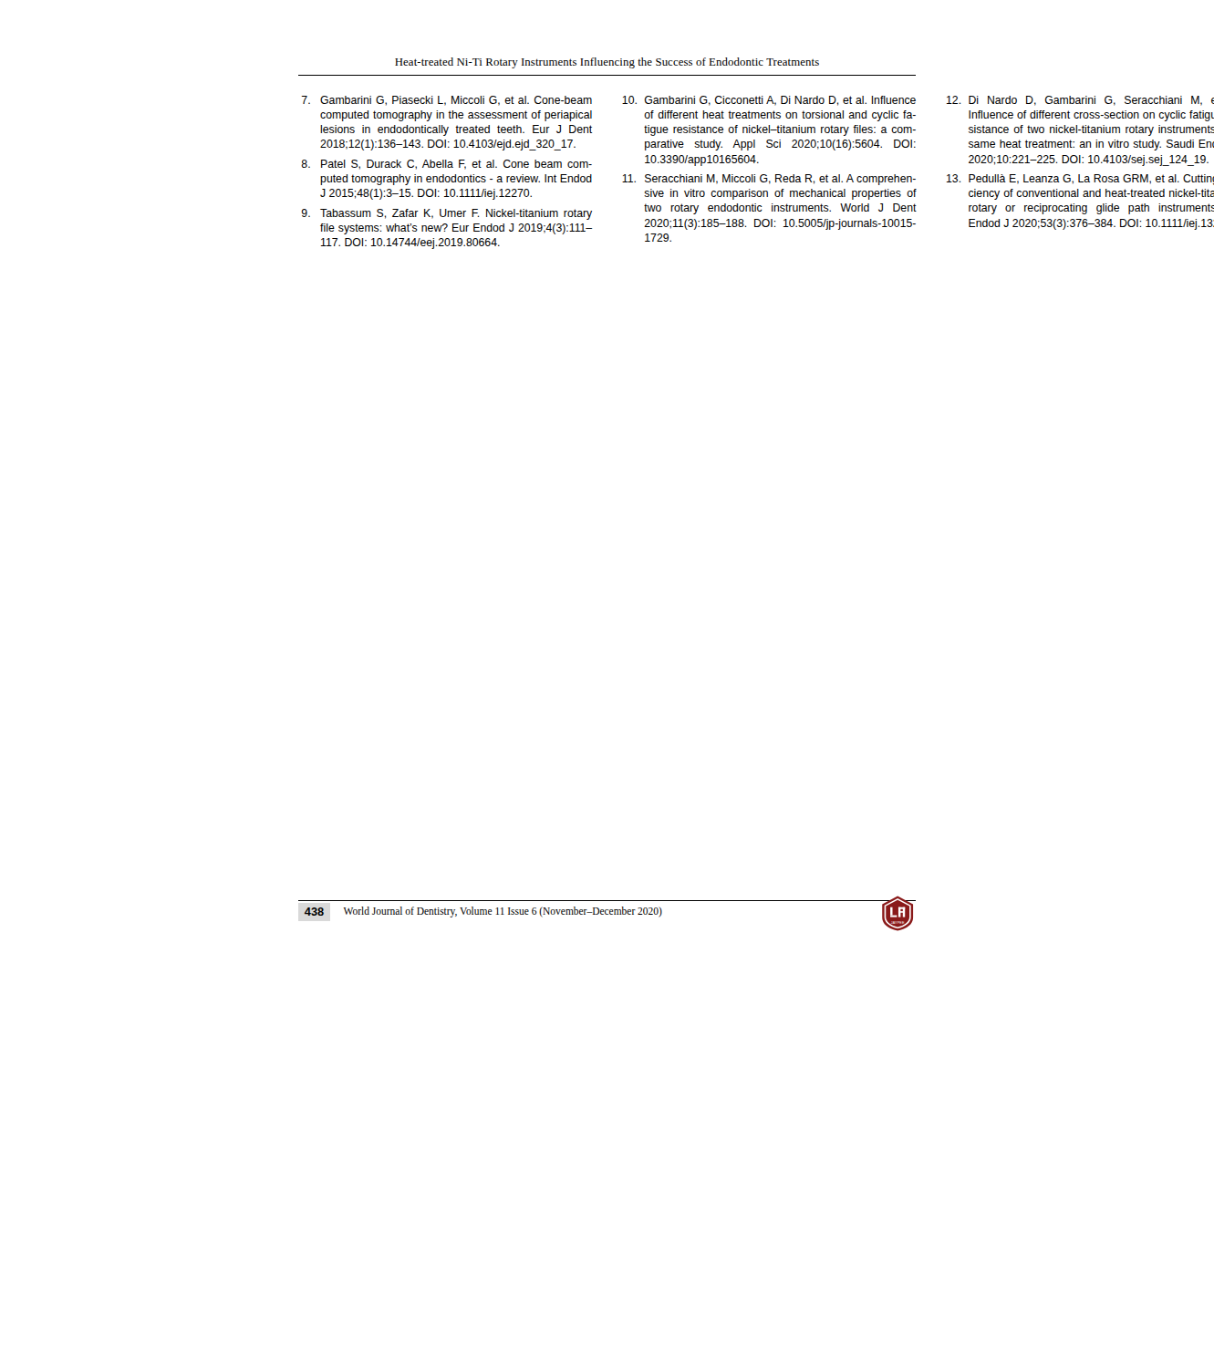Heat-treated Ni-Ti Rotary Instruments Influencing the Success of Endodontic Treatments
Gambarini G, Piasecki L, Miccoli G, et al. Cone-beam computed tomography in the assessment of periapical lesions in endodontically treated teeth. Eur J Dent 2018;12(1):136–143. DOI: 10.4103/ejd.ejd_320_17.
Patel S, Durack C, Abella F, et al. Cone beam computed tomography in endodontics - a review. Int Endod J 2015;48(1):3–15. DOI: 10.1111/iej.12270.
Tabassum S, Zafar K, Umer F. Nickel-titanium rotary file systems: what’s new? Eur Endod J 2019;4(3):111–117. DOI: 10.14744/eej.2019.80664.
Gambarini G, Cicconetti A, Di Nardo D, et al. Influence of different heat treatments on torsional and cyclic fatigue resistance of nickel–titanium rotary files: a comparative study. Appl Sci 2020;10(16):5604. DOI: 10.3390/app10165604.
Seracchiani M, Miccoli G, Reda R, et al. A comprehensive in vitro comparison of mechanical properties of two rotary endodontic instruments. World J Dent 2020;11(3):185–188. DOI: 10.5005/jp-journals-10015-1729.
Di Nardo D, Gambarini G, Seracchiani M, et al. Influence of different cross-section on cyclic fatigue resistance of two nickel-titanium rotary instruments with same heat treatment: an in vitro study. Saudi Endod J 2020;10:221–225. DOI: 10.4103/sej.sej_124_19.
Pedullà E, Leanza G, La Rosa GRM, et al. Cutting efficiency of conventional and heat-treated nickel-titanium rotary or reciprocating glide path instruments. Int Endod J 2020;53(3):376–384. DOI: 10.1111/iej.13224.
438
World Journal of Dentistry, Volume 11 Issue 6 (November–December 2020)
JAYPEE